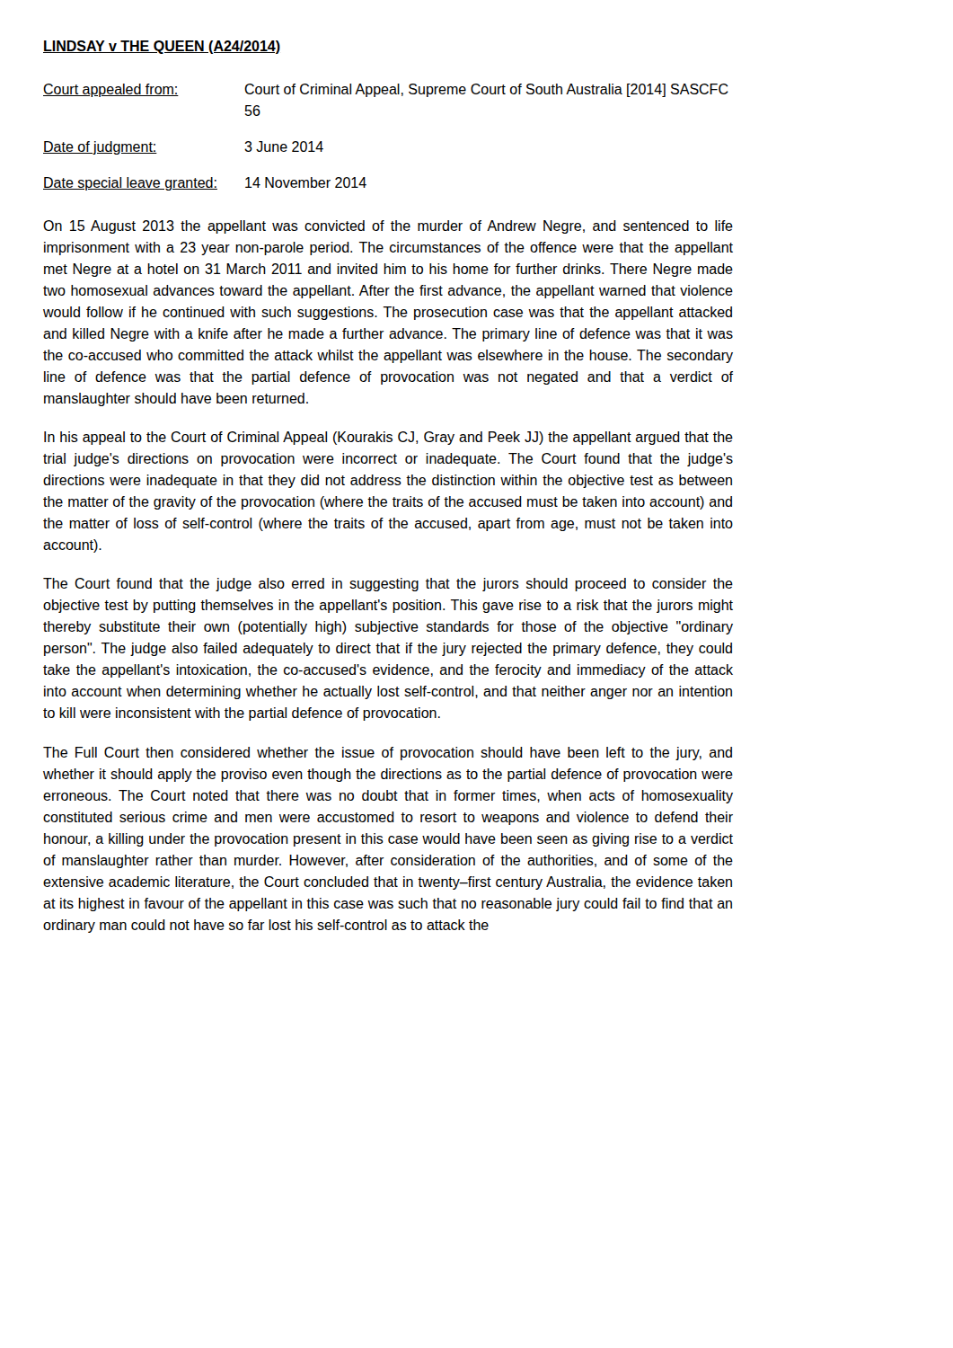LINDSAY v THE QUEEN (A24/2014)
Court appealed from:
Court of Criminal Appeal, Supreme Court of South Australia [2014] SASCFC 56
Date of judgment:
3 June 2014
Date special leave granted:
14 November 2014
On 15 August 2013 the appellant was convicted of the murder of Andrew Negre, and sentenced to life imprisonment with a 23 year non-parole period. The circumstances of the offence were that the appellant met Negre at a hotel on 31 March 2011 and invited him to his home for further drinks. There Negre made two homosexual advances toward the appellant. After the first advance, the appellant warned that violence would follow if he continued with such suggestions. The prosecution case was that the appellant attacked and killed Negre with a knife after he made a further advance. The primary line of defence was that it was the co-accused who committed the attack whilst the appellant was elsewhere in the house. The secondary line of defence was that the partial defence of provocation was not negated and that a verdict of manslaughter should have been returned.
In his appeal to the Court of Criminal Appeal (Kourakis CJ, Gray and Peek JJ) the appellant argued that the trial judge's directions on provocation were incorrect or inadequate. The Court found that the judge's directions were inadequate in that they did not address the distinction within the objective test as between the matter of the gravity of the provocation (where the traits of the accused must be taken into account) and the matter of loss of self-control (where the traits of the accused, apart from age, must not be taken into account).
The Court found that the judge also erred in suggesting that the jurors should proceed to consider the objective test by putting themselves in the appellant's position. This gave rise to a risk that the jurors might thereby substitute their own (potentially high) subjective standards for those of the objective "ordinary person". The judge also failed adequately to direct that if the jury rejected the primary defence, they could take the appellant's intoxication, the co-accused's evidence, and the ferocity and immediacy of the attack into account when determining whether he actually lost self-control, and that neither anger nor an intention to kill were inconsistent with the partial defence of provocation.
The Full Court then considered whether the issue of provocation should have been left to the jury, and whether it should apply the proviso even though the directions as to the partial defence of provocation were erroneous. The Court noted that there was no doubt that in former times, when acts of homosexuality constituted serious crime and men were accustomed to resort to weapons and violence to defend their honour, a killing under the provocation present in this case would have been seen as giving rise to a verdict of manslaughter rather than murder. However, after consideration of the authorities, and of some of the extensive academic literature, the Court concluded that in twenty–first century Australia, the evidence taken at its highest in favour of the appellant in this case was such that no reasonable jury could fail to find that an ordinary man could not have so far lost his self-control as to attack the